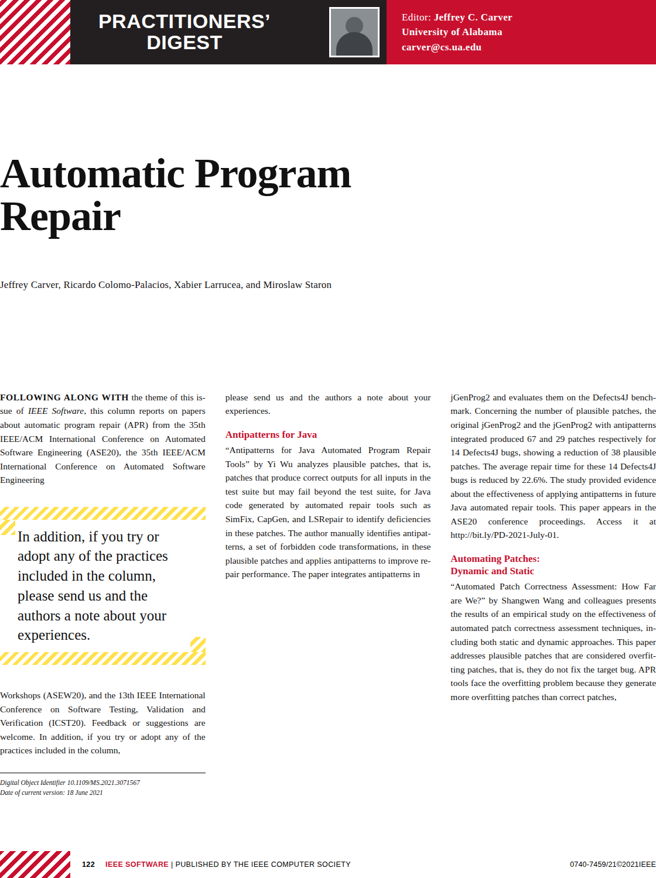PRACTITIONERS’ DIGEST
Editor: Jeffrey C. Carver
University of Alabama
carver@cs.ua.edu
Automatic Program
Repair
Jeffrey Carver, Ricardo Colomo-Palacios, Xabier Larrucea, and Miroslaw Staron
FOLLOWING ALONG WITH the theme of this issue of IEEE Software, this column reports on papers about automatic program repair (APR) from the 35th IEEE/ACM International Conference on Automated Software Engineering (ASE20), the 35th IEEE/ACM International Conference on Automated Software Engineering
In addition, if you try or adopt any of the practices included in the column, please send us and the authors a note about your experiences.
Workshops (ASEW20), and the 13th IEEE International Conference on Software Testing, Validation and Verification (ICST20). Feedback or suggestions are welcome. In addition, if you try or adopt any of the practices included in the column,
Digital Object Identifier 10.1109/MS.2021.3071567
Date of current version: 18 June 2021
please send us and the authors a note about your experiences.
Antipatterns for Java
“Antipatterns for Java Automated Program Repair Tools” by Yi Wu analyzes plausible patches, that is, patches that produce correct outputs for all inputs in the test suite but may fail beyond the test suite, for Java code generated by automated repair tools such as SimFix, CapGen, and LSRepair to identify deficiencies in these patches. The author manually identifies antipatterns, a set of forbidden code transformations, in these plausible patches and applies antipatterns to improve repair performance. The paper integrates antipatterns in
jGenProg2 and evaluates them on the Defects4J benchmark. Concerning the number of plausible patches, the original jGenProg2 and the jGenProg2 with antipatterns integrated produced 67 and 29 patches respectively for 14 Defects4J bugs, showing a reduction of 38 plausible patches. The average repair time for these 14 Defects4J bugs is reduced by 22.6%. The study provided evidence about the effectiveness of applying antipatterns in future Java automated repair tools. This paper appears in the ASE20 conference proceedings. Access it at http://bit.ly/PD-2021-July-01.
Automating Patches:
Dynamic and Static
“Automated Patch Correctness Assessment: How Far are We?” by Shangwen Wang and colleagues presents the results of an empirical study on the effectiveness of automated patch correctness assessment techniques, including both static and dynamic approaches. This paper addresses plausible patches that are considered overfitting patches, that is, they do not fix the target bug. APR tools face the overfitting problem because they generate more overfitting patches than correct patches,
122 IEEE SOFTWARE | PUBLISHED BY THE IEEE COMPUTER SOCIETY 0740-7459/21©2021IEEE